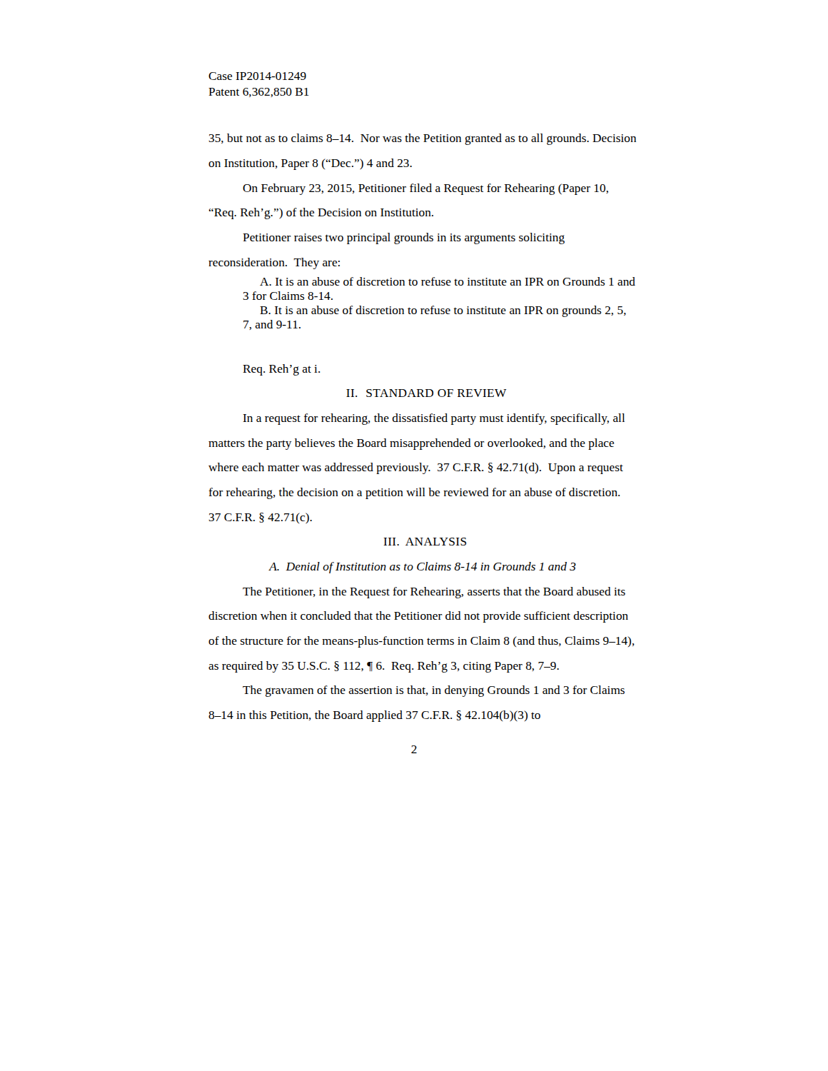Case IP2014-01249
Patent 6,362,850 B1
35, but not as to claims 8–14. Nor was the Petition granted as to all grounds. Decision on Institution, Paper 8 (“Dec.”) 4 and 23.
On February 23, 2015, Petitioner filed a Request for Rehearing (Paper 10, “Req. Reh’g.”) of the Decision on Institution.
Petitioner raises two principal grounds in its arguments soliciting reconsideration. They are:
A. It is an abuse of discretion to refuse to institute an IPR on Grounds 1 and 3 for Claims 8-14.
B. It is an abuse of discretion to refuse to institute an IPR on grounds 2, 5, 7, and 9-11.
Req. Reh’g at i.
II. STANDARD OF REVIEW
In a request for rehearing, the dissatisfied party must identify, specifically, all matters the party believes the Board misapprehended or overlooked, and the place where each matter was addressed previously. 37 C.F.R. § 42.71(d). Upon a request for rehearing, the decision on a petition will be reviewed for an abuse of discretion. 37 C.F.R. § 42.71(c).
III. ANALYSIS
A. Denial of Institution as to Claims 8-14 in Grounds 1 and 3
The Petitioner, in the Request for Rehearing, asserts that the Board abused its discretion when it concluded that the Petitioner did not provide sufficient description of the structure for the means-plus-function terms in Claim 8 (and thus, Claims 9–14), as required by 35 U.S.C. § 112, ¶ 6. Req. Reh’g 3, citing Paper 8, 7–9.
The gravamen of the assertion is that, in denying Grounds 1 and 3 for Claims 8–14 in this Petition, the Board applied 37 C.F.R. § 42.104(b)(3) to
2